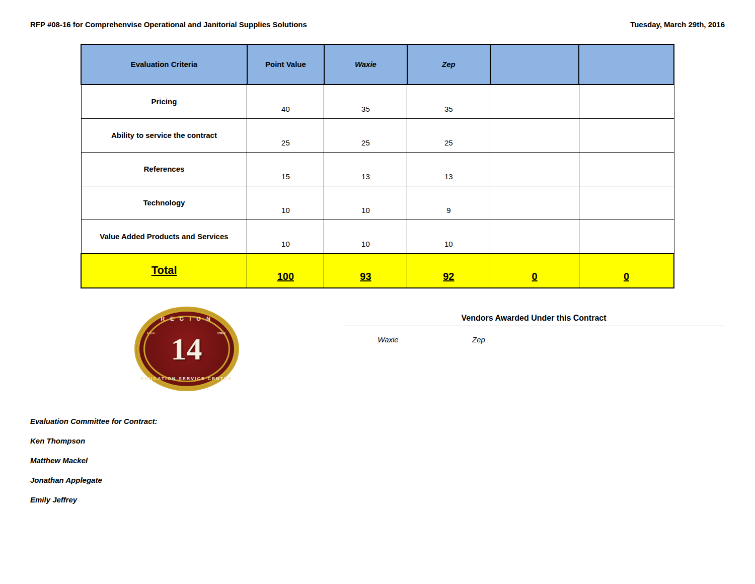RFP #08-16 for Comprehenvise Operational and Janitorial Supplies Solutions
Tuesday, March 29th, 2016
| Evaluation Criteria | Point Value | Waxie | Zep | | |
| --- | --- | --- | --- | --- | --- |
| Pricing | 40 | 35 | 35 | | |
| Ability to service the contract | 25 | 25 | 25 | | |
| References | 15 | 13 | 13 | | |
| Technology | 10 | 10 | 9 | | |
| Value Added Products and Services | 10 | 10 | 10 | | |
| Total | 100 | 93 | 92 | 0 | 0 |
R E G I O N
EST.
1967
14
EDUCATION SERVICE CENTER
Vendors Awarded Under this Contract
Waxie Zep
Evaluation Committee for Contract:
Ken Thompson
Matthew Mackel
Jonathan Applegate
Emily Jeffrey